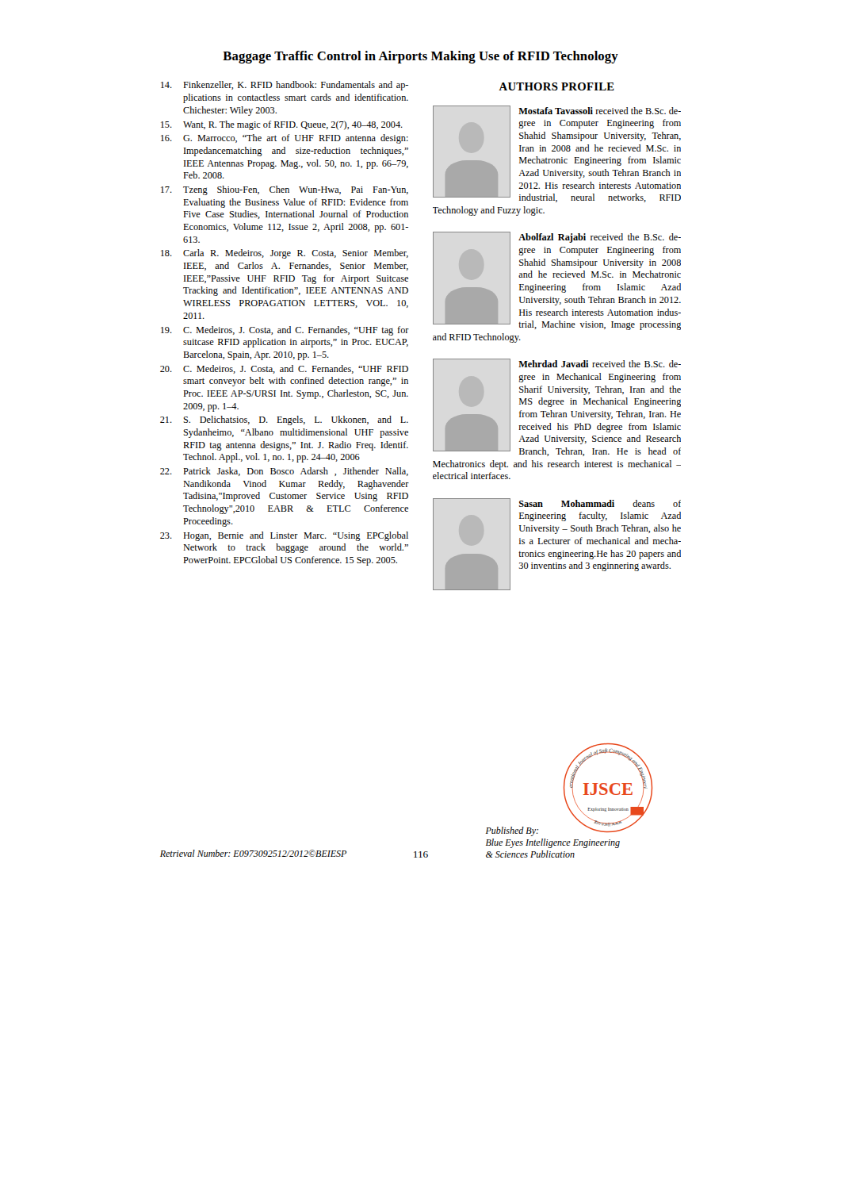Baggage Traffic Control in Airports Making Use of RFID Technology
Finkenzeller, K. RFID handbook: Fundamentals and applications in contactless smart cards and identification. Chichester: Wiley 2003.
Want, R. The magic of RFID. Queue, 2(7), 40–48, 2004.
G. Marrocco, “The art of UHF RFID antenna design: Impedancematching and size-reduction techniques,” IEEE Antennas Propag. Mag., vol. 50, no. 1, pp. 66–79, Feb. 2008.
Tzeng Shiou-Fen, Chen Wun-Hwa, Pai Fan-Yun, Evaluating the Business Value of RFID: Evidence from Five Case Studies, International Journal of Production Economics, Volume 112, Issue 2, April 2008, pp. 601-613.
Carla R. Medeiros, Jorge R. Costa, Senior Member, IEEE, and Carlos A. Fernandes, Senior Member, IEEE,”Passive UHF RFID Tag for Airport Suitcase Tracking and Identification”, IEEE ANTENNAS AND WIRELESS PROPAGATION LETTERS, VOL. 10, 2011.
C. Medeiros, J. Costa, and C. Fernandes, “UHF tag for suitcase RFID application in airports,” in Proc. EUCAP, Barcelona, Spain, Apr. 2010, pp. 1–5.
C. Medeiros, J. Costa, and C. Fernandes, “UHF RFID smart conveyor belt with confined detection range,” in Proc. IEEE AP-S/URSI Int. Symp., Charleston, SC, Jun. 2009, pp. 1–4.
S. Delichatsios, D. Engels, L. Ukkonen, and L. Sydanheimo, “Albano multidimensional UHF passive RFID tag antenna designs,” Int. J. Radio Freq. Identif. Technol. Appl., vol. 1, no. 1, pp. 24–40, 2006
Patrick Jaska, Don Bosco Adarsh , Jithender Nalla, Nandikonda Vinod Kumar Reddy, Raghavender Tadisina,"Improved Customer Service Using RFID Technology",2010 EABR & ETLC Conference Proceedings.
Hogan, Bernie and Linster Marc. “Using EPCglobal Network to track baggage around the world.” PowerPoint. EPCGlobal US Conference. 15 Sep. 2005.
AUTHORS PROFILE
Mostafa Tavassoli received the B.Sc. degree in Computer Engineering from Shahid Shamsipour University, Tehran, Iran in 2008 and he recieved M.Sc. in Mechatronic Engineering from Islamic Azad University, south Tehran Branch in 2012. His research interests Automation industrial, neural networks, RFID Technology and Fuzzy logic.
Abolfazl Rajabi received the B.Sc. degree in Computer Engineering from Shahid Shamsipour University in 2008 and he recieved M.Sc. in Mechatronic Engineering from Islamic Azad University, south Tehran Branch in 2012. His research interests Automation industrial, Machine vision, Image processing and RFID Technology.
Mehrdad Javadi received the B.Sc. degree in Mechanical Engineering from Sharif University, Tehran, Iran and the MS degree in Mechanical Engineering from Tehran University, Tehran, Iran. He received his PhD degree from Islamic Azad University, Science and Research Branch, Tehran, Iran. He is head of Mechatronics dept. and his research interest is mechanical –electrical interfaces.
Sasan Mohammadi deans of Engineering faculty, Islamic Azad University – South Brach Tehran, also he is a Lecturer of mechanical and mechatronics engineering.He has 20 papers and 30 inventins and 3 enginnering awards.
Retrieval Number: E0973092512/2012©BEIESP
116
Published By:
Blue Eyes Intelligence Engineering
& Sciences Publication
International Journal of Soft Computing and Engineering www.ijsce.org IJSCE Exploring Innovation